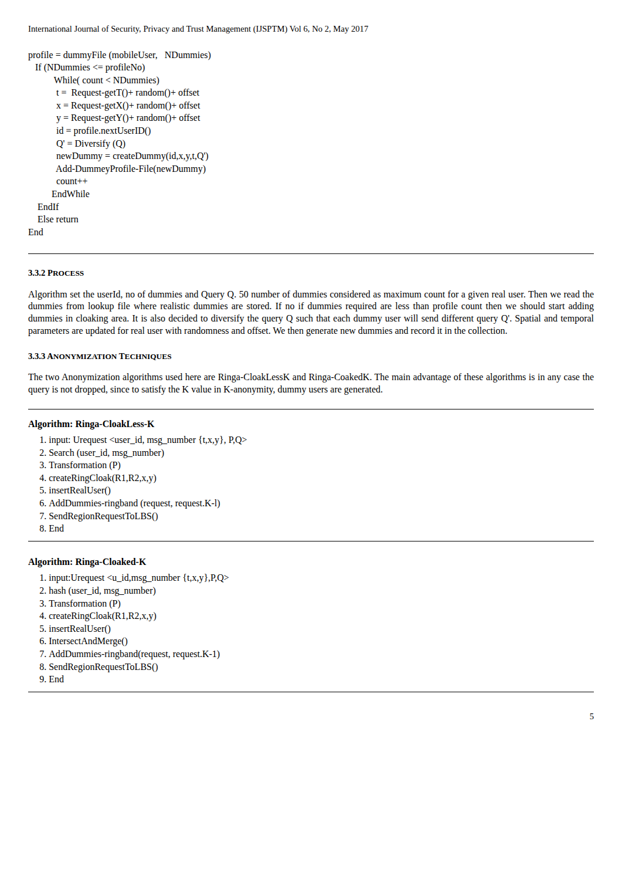International Journal of Security, Privacy and Trust Management (IJSPTM) Vol 6, No 2, May 2017
profile = dummyFile (mobileUser,   NDummies)
   If (NDummies <= profileNo)
           While( count < NDummies)
            t =  Request-getT()+ random()+ offset
            x = Request-getX()+ random()+ offset
            y = Request-getY()+ random()+ offset
            id = profile.nextUserID()
            Q' = Diversify (Q)
            newDummy = createDummy(id,x,y,t,Q')
            Add-DummeyProfile-File(newDummy)
            count++
          EndWhile
    EndIf
    Else return
End
3.3.2 PROCESS
Algorithm set the userId, no of dummies and Query Q. 50 number of dummies considered as maximum count for a given real user. Then we read the dummies from lookup file where realistic dummies are stored. If no if dummies required are less than profile count then we should start adding dummies in cloaking area. It is also decided to diversify the query Q such that each dummy user will send different query Q'. Spatial and temporal parameters are updated for real user with randomness and offset. We then generate new dummies and record it in the collection.
3.3.3 ANONYMIZATION TECHNIQUES
The two Anonymization algorithms used here are Ringa-CloakLessK and Ringa-CoakedK. The main advantage of these algorithms is in any case the query is not dropped, since to satisfy the K value in K-anonymity, dummy users are generated.
Algorithm: Ringa-CloakLess-K
input: Urequest <user_id, msg_number {t,x,y}, P,Q>
Search (user_id, msg_number)
Transformation (P)
createRingCloak(R1,R2,x,y)
insertRealUser()
AddDummies-ringband (request, request.K-l)
SendRegionRequestToLBS()
End
Algorithm: Ringa-Cloaked-K
input:Urequest <u_id,msg_number {t,x,y},P,Q>
hash (user_id, msg_number)
Transformation (P)
createRingCloak(R1,R2,x,y)
insertRealUser()
IntersectAndMerge()
AddDummies-ringband(request, request.K-1)
SendRegionRequestToLBS()
End
5